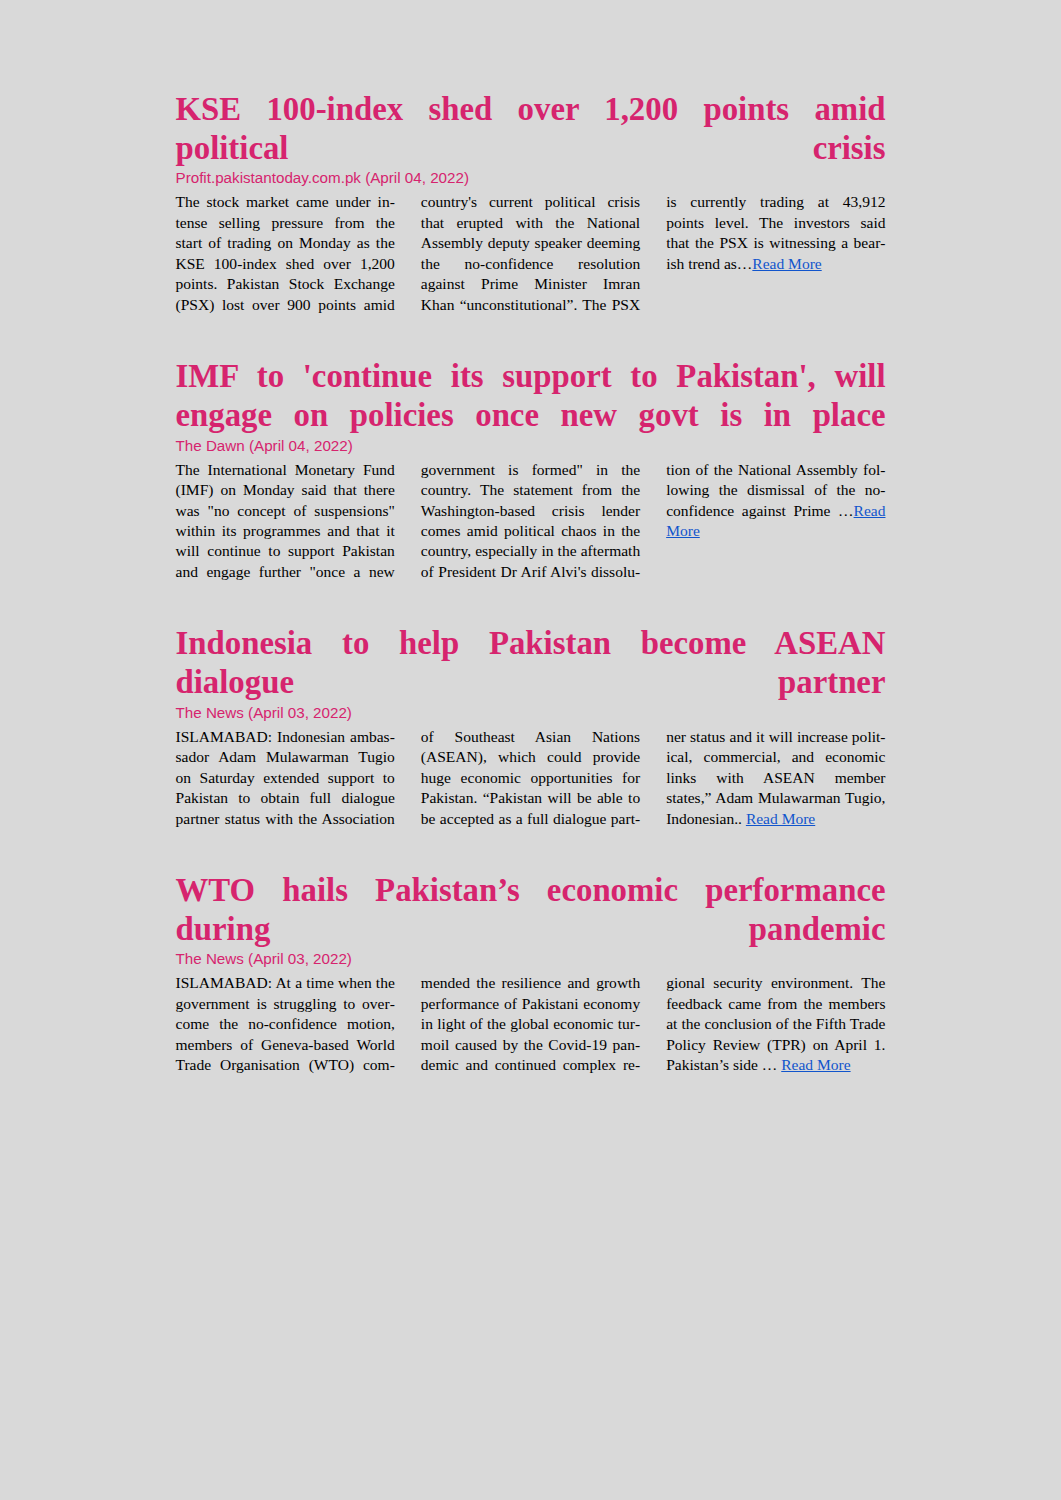KSE 100-index shed over 1,200 points amid political crisis
Profit.pakistantoday.com.pk (April 04, 2022)
The stock market came under intense selling pressure from the start of trading on Monday as the KSE 100-index shed over 1,200 points. Pakistan Stock Exchange (PSX) lost over 900 points amid country's current political crisis that erupted with the National Assembly deputy speaker deeming the no-confidence resolution against Prime Minister Imran Khan “unconstitutional”. The PSX is currently trading at 43,912 points level. The investors said that the PSX is witnessing a bearish trend as…Read More
IMF to 'continue its support to Pakistan', will engage on policies once new govt is in place
The Dawn (April 04, 2022)
The International Monetary Fund (IMF) on Monday said that there was "no concept of suspensions" within its programmes and that it will continue to support Pakistan and engage further "once a new government is formed" in the country. The statement from the Washington-based crisis lender comes amid political chaos in the country, especially in the aftermath of President Dr Arif Alvi's dissolution of the National Assembly following the dismissal of the no-confidence against Prime …Read More
Indonesia to help Pakistan become ASEAN dialogue partner
The News (April 03, 2022)
ISLAMABAD: Indonesian ambassador Adam Mulawarman Tugio on Saturday extended support to Pakistan to obtain full dialogue partner status with the Association of Southeast Asian Nations (ASEAN), which could provide huge economic opportunities for Pakistan. “Pakistan will be able to be accepted as a full dialogue partner status and it will increase political, commercial, and economic links with ASEAN member states,” Adam Mulawarman Tugio, Indonesian.. Read More
WTO hails Pakistan’s economic performance during pandemic
The News (April 03, 2022)
ISLAMABAD: At a time when the government is struggling to overcome the no-confidence motion, members of Geneva-based World Trade Organisation (WTO) commended the resilience and growth performance of Pakistani economy in light of the global economic turmoil caused by the Covid-19 pandemic and continued complex regional security environment. The feedback came from the members at the conclusion of the Fifth Trade Policy Review (TPR) on April 1. Pakistan’s side … Read More